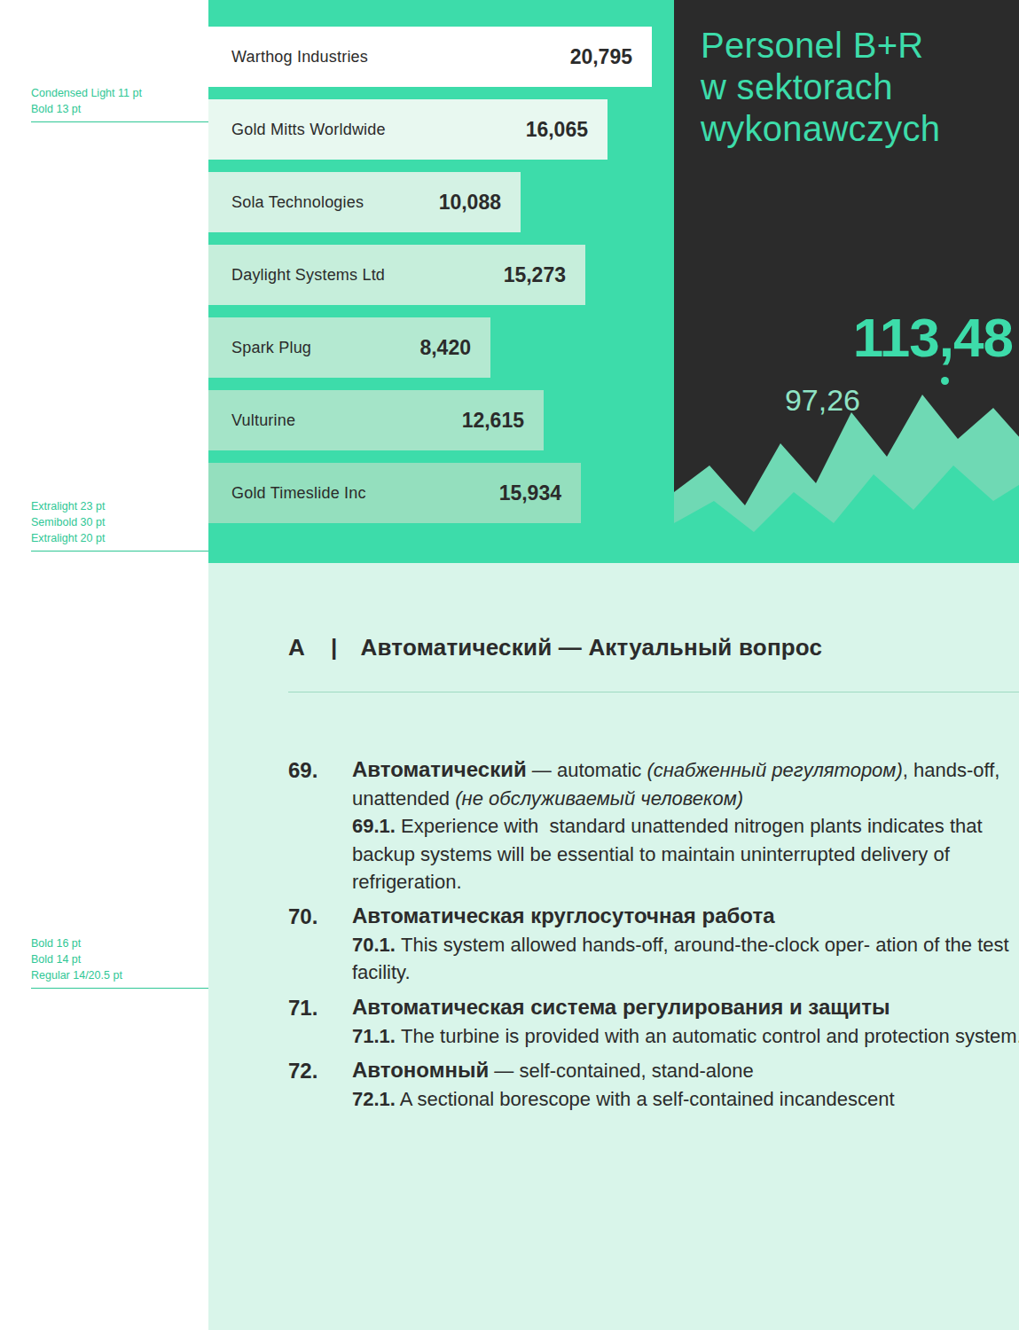Condensed Light 11 pt
Bold 13 pt
Extralight 23 pt
Semibold 30 pt
Extralight 20 pt
Warthog Industries 20,795
Gold Mitts Worldwide 16,065
Sola Technologies 10,088
Daylight Systems Ltd 15,273
Spark Plug 8,420
Vulturine 12,615
Gold Timeslide Inc 15,934
Personel B+R
w sektorach
wykonawczych
113,48
97,26
Bold 16 pt
Bold 14 pt
Regular 14/20.5 pt
A|Автоматический — Актуальный вопрос
69.
Автоматический — automatic (снабженный регулятором), hands-off, unattended (не обслуживаемый человеком)
69.1. Experience with standard unattended nitrogen plants indicates that backup systems will be essential to maintain uninterrupted delivery of refrigeration.
70.
Автоматическая круглосуточная работа
70.1. This system allowed hands-off, around-the-clock oper- ation of the test facility.
71.
Автоматическая система регулирования и защиты
71.1. The turbine is provided with an automatic control and protection system.
72.
Автономный — self-contained, stand-alone
72.1. A sectional borescope with a self-contained incandescent